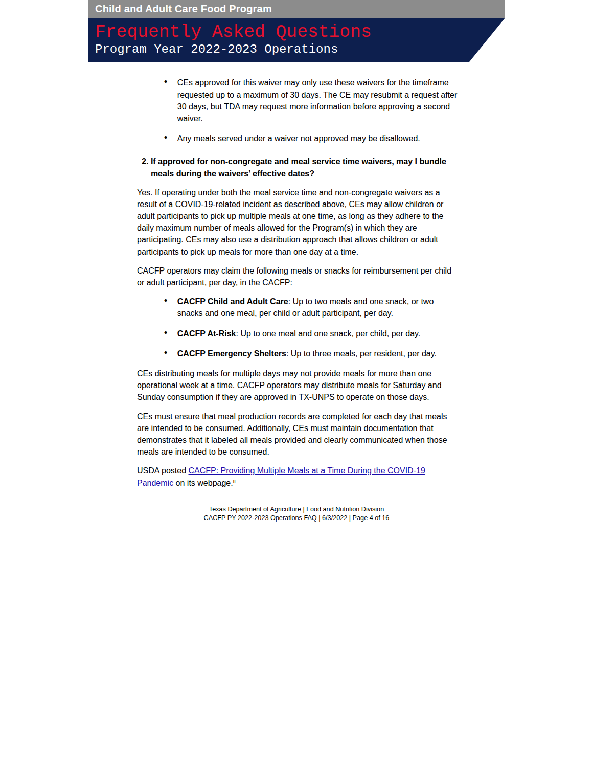Child and Adult Care Food Program
Frequently Asked Questions
Program Year 2022-2023 Operations
CEs approved for this waiver may only use these waivers for the timeframe requested up to a maximum of 30 days. The CE may resubmit a request after 30 days, but TDA may request more information before approving a second waiver.
Any meals served under a waiver not approved may be disallowed.
If approved for non-congregate and meal service time waivers, may I bundle meals during the waivers’ effective dates?
Yes. If operating under both the meal service time and non-congregate waivers as a result of a COVID-19-related incident as described above, CEs may allow children or adult participants to pick up multiple meals at one time, as long as they adhere to the daily maximum number of meals allowed for the Program(s) in which they are participating. CEs may also use a distribution approach that allows children or adult participants to pick up meals for more than one day at a time.
CACFP operators may claim the following meals or snacks for reimbursement per child or adult participant, per day, in the CACFP:
CACFP Child and Adult Care: Up to two meals and one snack, or two snacks and one meal, per child or adult participant, per day.
CACFP At-Risk: Up to one meal and one snack, per child, per day.
CACFP Emergency Shelters: Up to three meals, per resident, per day.
CEs distributing meals for multiple days may not provide meals for more than one operational week at a time. CACFP operators may distribute meals for Saturday and Sunday consumption if they are approved in TX-UNPS to operate on those days.
CEs must ensure that meal production records are completed for each day that meals are intended to be consumed. Additionally, CEs must maintain documentation that demonstrates that it labeled all meals provided and clearly communicated when those meals are intended to be consumed.
USDA posted CACFP: Providing Multiple Meals at a Time During the COVID-19 Pandemic on its webpage.ii
Texas Department of Agriculture | Food and Nutrition Division
CACFP PY 2022-2023 Operations FAQ | 6/3/2022 | Page 4 of 16